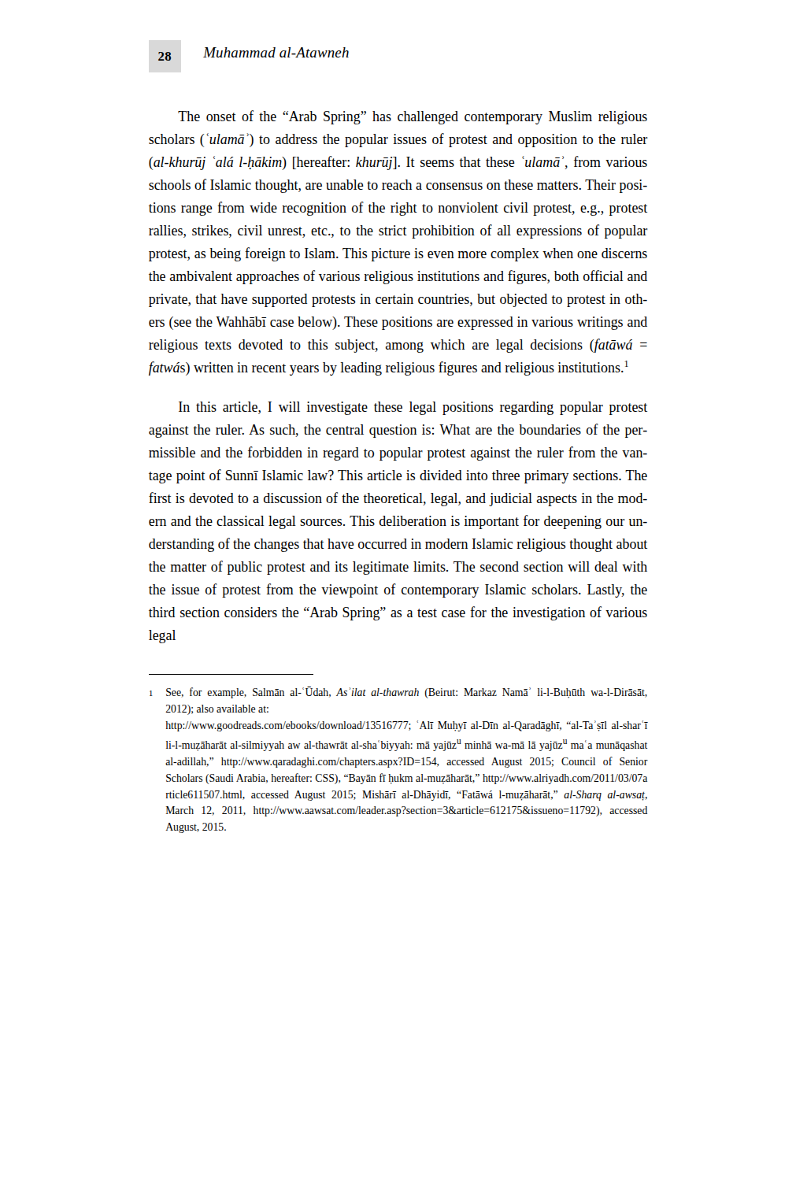28
Muhammad al-Atawneh
The onset of the “Arab Spring” has challenged contemporary Muslim religious scholars (ʿulamāʾ) to address the popular issues of protest and opposition to the ruler (al-khurūj ʿalá l-ḥākim) [hereafter: khurūj]. It seems that these ʿulamāʾ, from various schools of Islamic thought, are unable to reach a consensus on these matters. Their positions range from wide recognition of the right to nonviolent civil protest, e.g., protest rallies, strikes, civil unrest, etc., to the strict prohibition of all expressions of popular protest, as being foreign to Islam. This picture is even more complex when one discerns the ambivalent approaches of various religious institutions and figures, both official and private, that have supported protests in certain countries, but objected to protest in others (see the Wahhābī case below). These positions are expressed in various writings and religious texts devoted to this subject, among which are legal decisions (fatāwá = fatwás) written in recent years by leading religious figures and religious institutions.1
In this article, I will investigate these legal positions regarding popular protest against the ruler. As such, the central question is: What are the boundaries of the permissible and the forbidden in regard to popular protest against the ruler from the vantage point of Sunnī Islamic law? This article is divided into three primary sections. The first is devoted to a discussion of the theoretical, legal, and judicial aspects in the modern and the classical legal sources. This deliberation is important for deepening our understanding of the changes that have occurred in modern Islamic religious thought about the matter of public protest and its legitimate limits. The second section will deal with the issue of protest from the viewpoint of contemporary Islamic scholars. Lastly, the third section considers the “Arab Spring” as a test case for the investigation of various legal
1
See, for example, Salmān al-ʿŪdah, Asʾilat al-thawrah (Beirut: Markaz Namāʾ li-l-Buḥūth wa-l-Dirāsāt, 2012); also available at:
http://www.goodreads.com/ebooks/download/13516777; ʿAlī Muḥyī al-Dīn al-Qaradāghī, “al-Taʾṣīl al-sharʿī li-l-muẓāharāt al-silmiyyah aw al-thawrāt al-shaʿbiyyah: mā yajūzu minhā wa-mā lā yajūzu maʿa munāqashat al-adillah,” http://www.qaradaghi.com/chapters.aspx?ID=154, accessed August 2015; Council of Senior Scholars (Saudi Arabia, hereafter: CSS), “Bayān fī ḥukm al-muẓāharāt,” http://www.alriyadh.com/2011/03/07article611507.html, accessed August 2015; Mishārī al-Dhāyidī, “Fatāwá l-muẓāharāt,” al-Sharq al-awsaṭ, March 12, 2011, http://www.aawsat.com/leader.asp?section=3&article=612175&issueno=11792), accessed August, 2015.